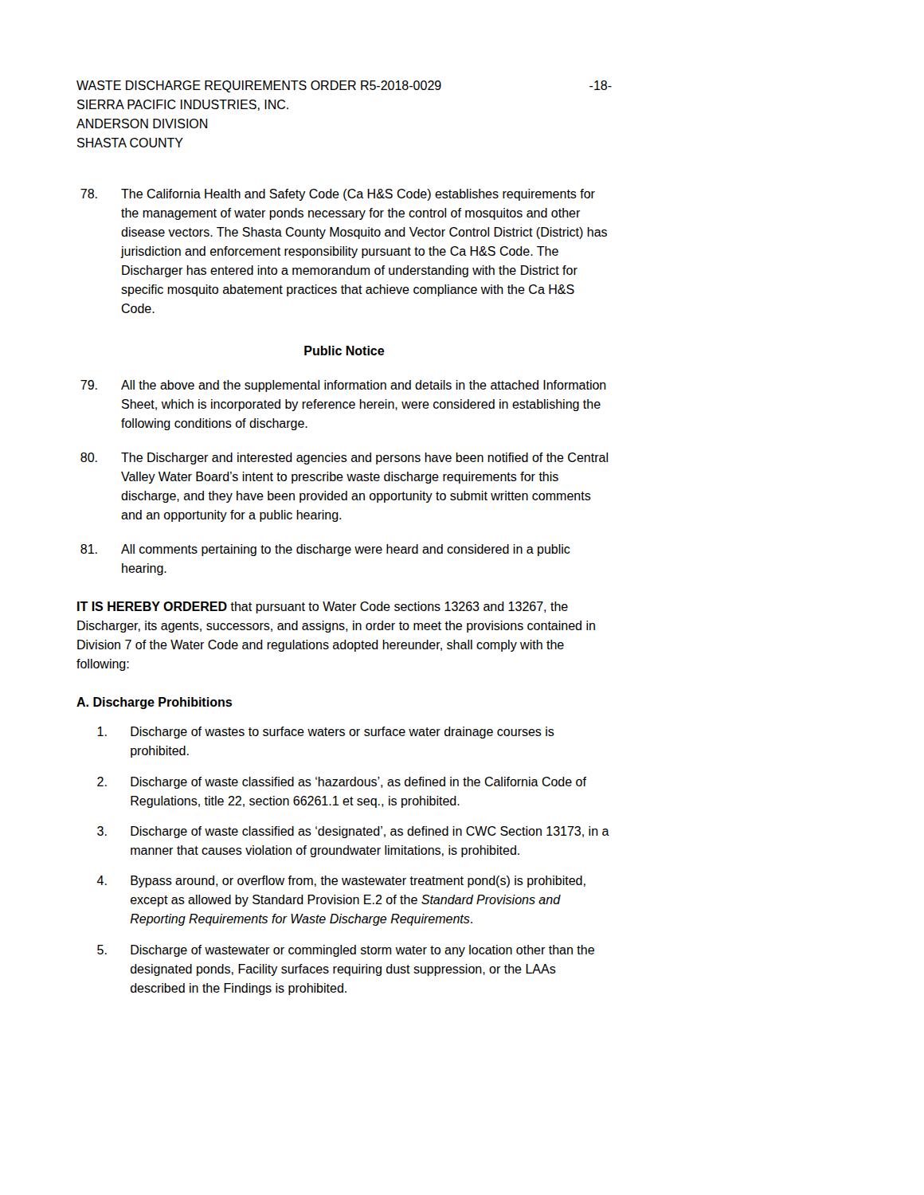Waste Discharge Requirements Order R5-2018-0029 -18-
Sierra Pacific Industries, Inc.
Anderson Division
Shasta County
78. The California Health and Safety Code (Ca H&S Code) establishes requirements for the management of water ponds necessary for the control of mosquitos and other disease vectors. The Shasta County Mosquito and Vector Control District (District) has jurisdiction and enforcement responsibility pursuant to the Ca H&S Code. The Discharger has entered into a memorandum of understanding with the District for specific mosquito abatement practices that achieve compliance with the Ca H&S Code.
Public Notice
79. All the above and the supplemental information and details in the attached Information Sheet, which is incorporated by reference herein, were considered in establishing the following conditions of discharge.
80. The Discharger and interested agencies and persons have been notified of the Central Valley Water Board’s intent to prescribe waste discharge requirements for this discharge, and they have been provided an opportunity to submit written comments and an opportunity for a public hearing.
81. All comments pertaining to the discharge were heard and considered in a public hearing.
IT IS HEREBY ORDERED that pursuant to Water Code sections 13263 and 13267, the Discharger, its agents, successors, and assigns, in order to meet the provisions contained in Division 7 of the Water Code and regulations adopted hereunder, shall comply with the following:
A. Discharge Prohibitions
1. Discharge of wastes to surface waters or surface water drainage courses is prohibited.
2. Discharge of waste classified as ‘hazardous’, as defined in the California Code of Regulations, title 22, section 66261.1 et seq., is prohibited.
3. Discharge of waste classified as ‘designated’, as defined in CWC Section 13173, in a manner that causes violation of groundwater limitations, is prohibited.
4. Bypass around, or overflow from, the wastewater treatment pond(s) is prohibited, except as allowed by Standard Provision E.2 of the Standard Provisions and Reporting Requirements for Waste Discharge Requirements.
5. Discharge of wastewater or commingled storm water to any location other than the designated ponds, Facility surfaces requiring dust suppression, or the LAAs described in the Findings is prohibited.